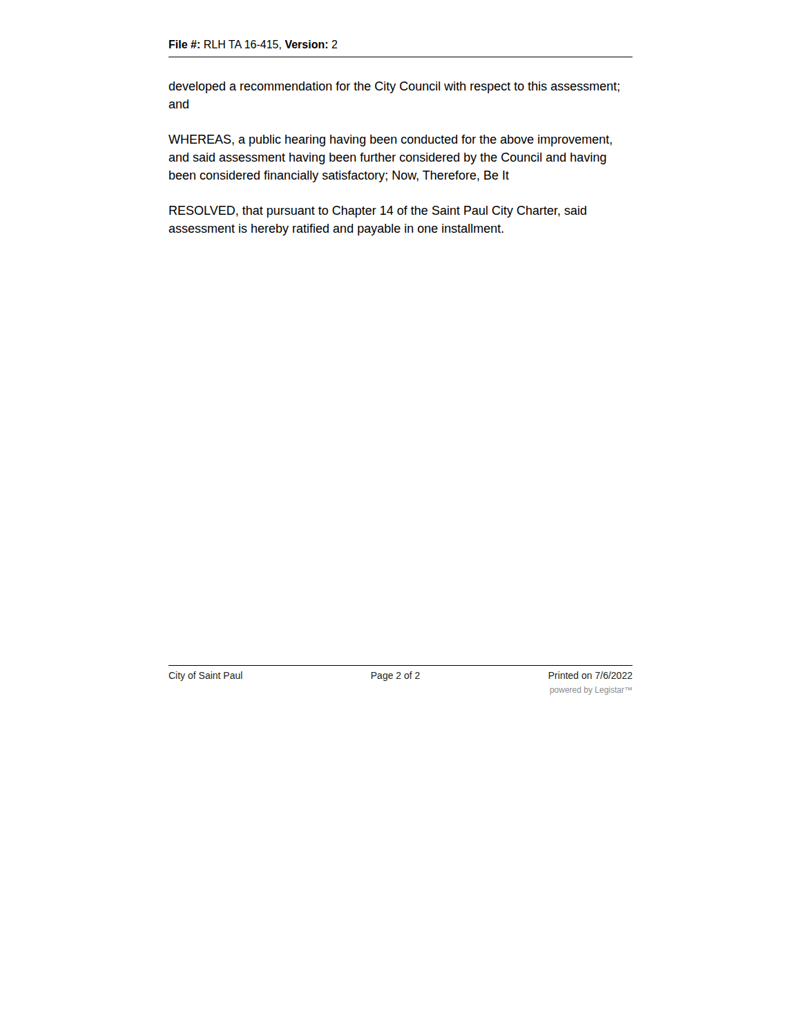File #: RLH TA 16-415, Version: 2
developed a recommendation for the City Council with respect to this assessment; and
WHEREAS, a public hearing having been conducted for the above improvement, and said assessment having been further considered by the Council and having been considered financially satisfactory; Now, Therefore, Be It
RESOLVED, that pursuant to Chapter 14 of the Saint Paul City Charter, said assessment is hereby ratified and payable in one installment.
City of Saint Paul
Page 2 of 2
Printed on 7/6/2022 powered by Legistar™